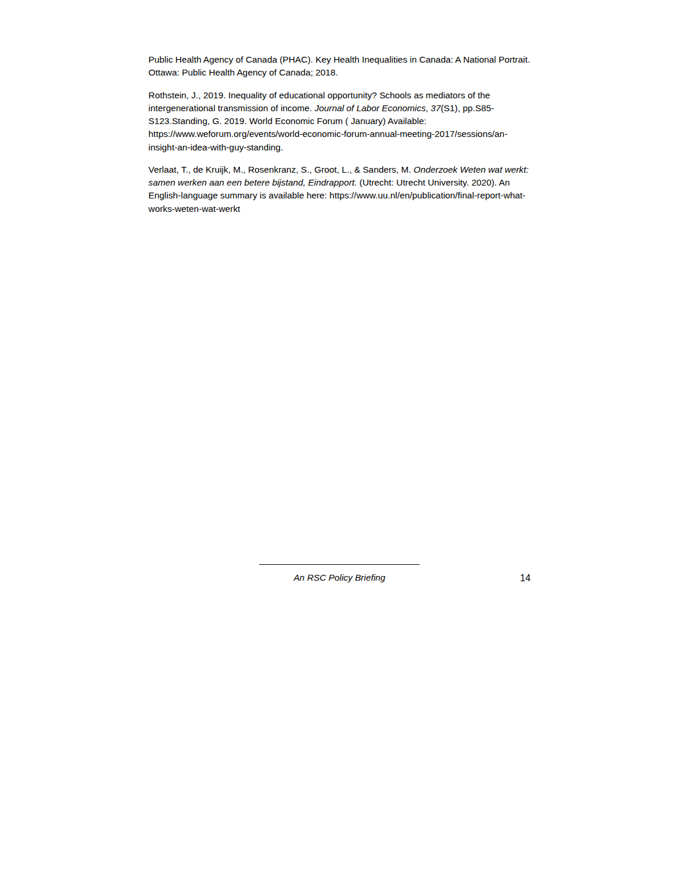Public Health Agency of Canada (PHAC). Key Health Inequalities in Canada: A National Portrait. Ottawa: Public Health Agency of Canada; 2018.
Rothstein, J., 2019. Inequality of educational opportunity? Schools as mediators of the intergenerational transmission of income. Journal of Labor Economics, 37(S1), pp.S85-S123.Standing, G. 2019. World Economic Forum ( January) Available: https://www.weforum.org/events/world-economic-forum-annual-meeting-2017/sessions/an-insight-an-idea-with-guy-standing.
Verlaat, T., de Kruijk, M., Rosenkranz, S., Groot, L., & Sanders, M. Onderzoek Weten wat werkt: samen werken aan een betere bijstand, Eindrapport. (Utrecht: Utrecht University. 2020). An English-language summary is available here: https://www.uu.nl/en/publication/final-report-what-works-weten-wat-werkt
An RSC Policy Briefing 14